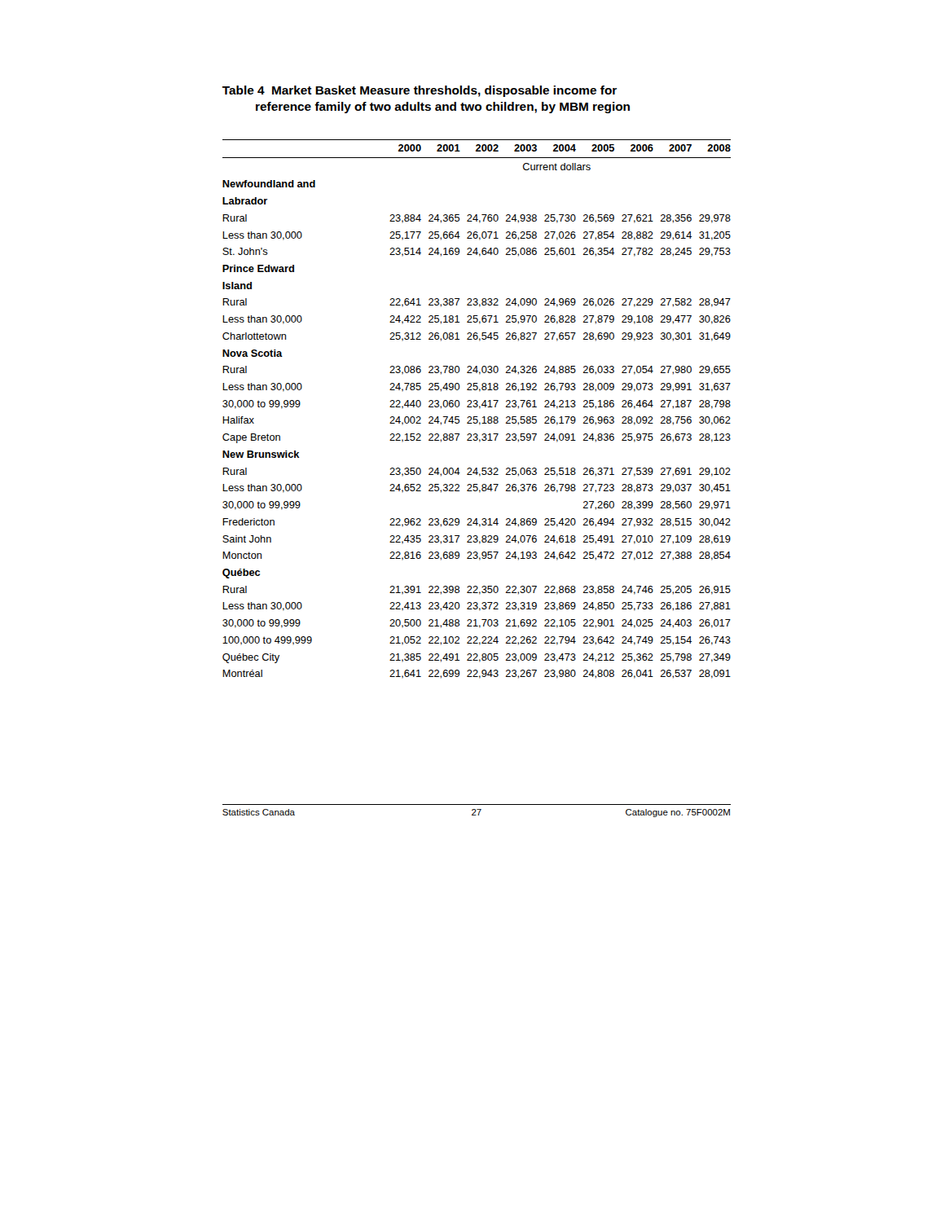Table 4 Market Basket Measure thresholds, disposable income for reference family of two adults and two children, by MBM region
| | 2000 | 2001 | 2002 | 2003 | 2004 | 2005 | 2006 | 2007 | 2008 |
| --- | --- | --- | --- | --- | --- | --- | --- | --- | --- |
| | Current dollars |
| Newfoundland and Labrador | | | | | | | | | |
| Rural | 23,884 | 24,365 | 24,760 | 24,938 | 25,730 | 26,569 | 27,621 | 28,356 | 29,978 |
| Less than 30,000 | 25,177 | 25,664 | 26,071 | 26,258 | 27,026 | 27,854 | 28,882 | 29,614 | 31,205 |
| St. John's | 23,514 | 24,169 | 24,640 | 25,086 | 25,601 | 26,354 | 27,782 | 28,245 | 29,753 |
| Prince Edward Island | | | | | | | | | |
| Rural | 22,641 | 23,387 | 23,832 | 24,090 | 24,969 | 26,026 | 27,229 | 27,582 | 28,947 |
| Less than 30,000 | 24,422 | 25,181 | 25,671 | 25,970 | 26,828 | 27,879 | 29,108 | 29,477 | 30,826 |
| Charlottetown | 25,312 | 26,081 | 26,545 | 26,827 | 27,657 | 28,690 | 29,923 | 30,301 | 31,649 |
| Nova Scotia | | | | | | | | | |
| Rural | 23,086 | 23,780 | 24,030 | 24,326 | 24,885 | 26,033 | 27,054 | 27,980 | 29,655 |
| Less than 30,000 | 24,785 | 25,490 | 25,818 | 26,192 | 26,793 | 28,009 | 29,073 | 29,991 | 31,637 |
| 30,000 to 99,999 | 22,440 | 23,060 | 23,417 | 23,761 | 24,213 | 25,186 | 26,464 | 27,187 | 28,798 |
| Halifax | 24,002 | 24,745 | 25,188 | 25,585 | 26,179 | 26,963 | 28,092 | 28,756 | 30,062 |
| Cape Breton | 22,152 | 22,887 | 23,317 | 23,597 | 24,091 | 24,836 | 25,975 | 26,673 | 28,123 |
| New Brunswick | | | | | | | | | |
| Rural | 23,350 | 24,004 | 24,532 | 25,063 | 25,518 | 26,371 | 27,539 | 27,691 | 29,102 |
| Less than 30,000 | 24,652 | 25,322 | 25,847 | 26,376 | 26,798 | 27,723 | 28,873 | 29,037 | 30,451 |
| 30,000 to 99,999 | | | | | | 27,260 | 28,399 | 28,560 | 29,971 |
| Fredericton | 22,962 | 23,629 | 24,314 | 24,869 | 25,420 | 26,494 | 27,932 | 28,515 | 30,042 |
| Saint John | 22,435 | 23,317 | 23,829 | 24,076 | 24,618 | 25,491 | 27,010 | 27,109 | 28,619 |
| Moncton | 22,816 | 23,689 | 23,957 | 24,193 | 24,642 | 25,472 | 27,012 | 27,388 | 28,854 |
| Québec | | | | | | | | | |
| Rural | 21,391 | 22,398 | 22,350 | 22,307 | 22,868 | 23,858 | 24,746 | 25,205 | 26,915 |
| Less than 30,000 | 22,413 | 23,420 | 23,372 | 23,319 | 23,869 | 24,850 | 25,733 | 26,186 | 27,881 |
| 30,000 to 99,999 | 20,500 | 21,488 | 21,703 | 21,692 | 22,105 | 22,901 | 24,025 | 24,403 | 26,017 |
| 100,000 to 499,999 | 21,052 | 22,102 | 22,224 | 22,262 | 22,794 | 23,642 | 24,749 | 25,154 | 26,743 |
| Québec City | 21,385 | 22,491 | 22,805 | 23,009 | 23,473 | 24,212 | 25,362 | 25,798 | 27,349 |
| Montréal | 21,641 | 22,699 | 22,943 | 23,267 | 23,980 | 24,808 | 26,041 | 26,537 | 28,091 |
Statistics Canada
27
Catalogue no. 75F0002M